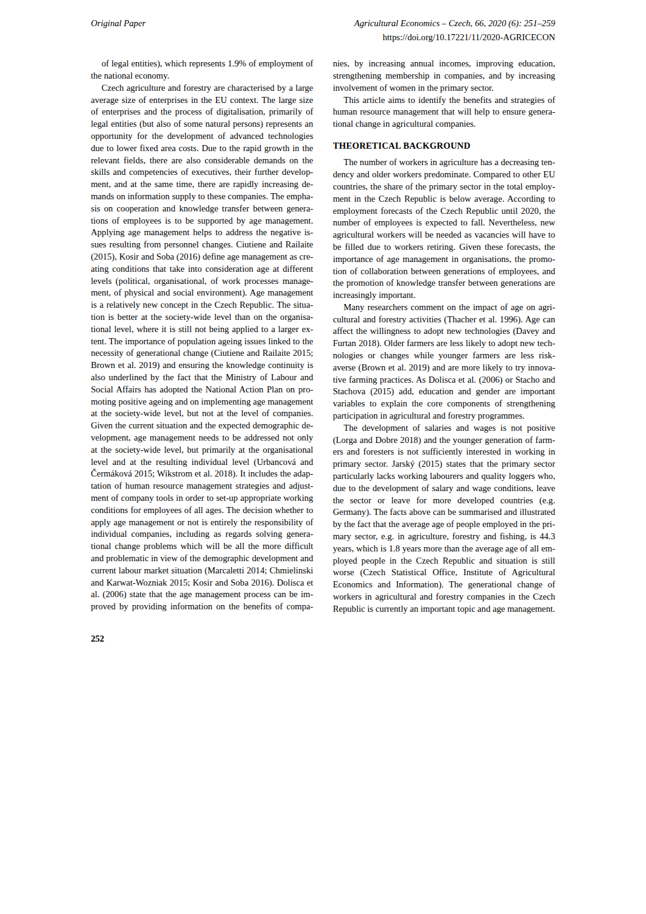Original Paper Agricultural Economics – Czech, 66, 2020 (6): 251–259
https://doi.org/10.17221/11/2020-AGRICECON
of legal entities), which represents 1.9% of employment of the national economy.
Czech agriculture and forestry are characterised by a large average size of enterprises in the EU context. The large size of enterprises and the process of digitalisation, primarily of legal entities (but also of some natural persons) represents an opportunity for the development of advanced technologies due to lower fixed area costs. Due to the rapid growth in the relevant fields, there are also considerable demands on the skills and competencies of executives, their further development, and at the same time, there are rapidly increasing demands on information supply to these companies. The emphasis on cooperation and knowledge transfer between generations of employees is to be supported by age management. Applying age management helps to address the negative issues resulting from personnel changes. Ciutiene and Railaite (2015), Kosir and Soba (2016) define age management as creating conditions that take into consideration age at different levels (political, organisational, of work processes management, of physical and social environment). Age management is a relatively new concept in the Czech Republic. The situation is better at the society-wide level than on the organisational level, where it is still not being applied to a larger extent. The importance of population ageing issues linked to the necessity of generational change (Ciutiene and Railaite 2015; Brown et al. 2019) and ensuring the knowledge continuity is also underlined by the fact that the Ministry of Labour and Social Affairs has adopted the National Action Plan on promoting positive ageing and on implementing age management at the society-wide level, but not at the level of companies. Given the current situation and the expected demographic development, age management needs to be addressed not only at the society-wide level, but primarily at the organisational level and at the resulting individual level (Urbancová and Čermáková 2015; Wikstrom et al. 2018). It includes the adaptation of human resource management strategies and adjustment of company tools in order to set-up appropriate working conditions for employees of all ages. The decision whether to apply age management or not is entirely the responsibility of individual companies, including as regards solving generational change problems which will be all the more difficult and problematic in view of the demographic development and current labour market situation (Marcaletti 2014; Chmielinski and Karwat-Wozniak 2015; Kosir and Soba 2016). Dolisca et al. (2006) state that the age management process can be improved by providing information on the benefits of companies, by increasing annual incomes, improving education, strengthening membership in companies, and by increasing involvement of women in the primary sector.
This article aims to identify the benefits and strategies of human resource management that will help to ensure generational change in agricultural companies.
Theoretical background
The number of workers in agriculture has a decreasing tendency and older workers predominate. Compared to other EU countries, the share of the primary sector in the total employment in the Czech Republic is below average. According to employment forecasts of the Czech Republic until 2020, the number of employees is expected to fall. Nevertheless, new agricultural workers will be needed as vacancies will have to be filled due to workers retiring. Given these forecasts, the importance of age management in organisations, the promotion of collaboration between generations of employees, and the promotion of knowledge transfer between generations are increasingly important.
Many researchers comment on the impact of age on agricultural and forestry activities (Thacher et al. 1996). Age can affect the willingness to adopt new technologies (Davey and Furtan 2018). Older farmers are less likely to adopt new technologies or changes while younger farmers are less risk-averse (Brown et al. 2019) and are more likely to try innovative farming practices. As Dolisca et al. (2006) or Stacho and Stachova (2015) add, education and gender are important variables to explain the core components of strengthening participation in agricultural and forestry programmes.
The development of salaries and wages is not positive (Lorga and Dobre 2018) and the younger generation of farmers and foresters is not sufficiently interested in working in primary sector. Jarský (2015) states that the primary sector particularly lacks working labourers and quality loggers who, due to the development of salary and wage conditions, leave the sector or leave for more developed countries (e.g. Germany). The facts above can be summarised and illustrated by the fact that the average age of people employed in the primary sector, e.g. in agriculture, forestry and fishing, is 44.3 years, which is 1.8 years more than the average age of all employed people in the Czech Republic and situation is still worse (Czech Statistical Office, Institute of Agricultural Economics and Information). The generational change of workers in agricultural and forestry companies in the Czech Republic is currently an important topic and age management.
252